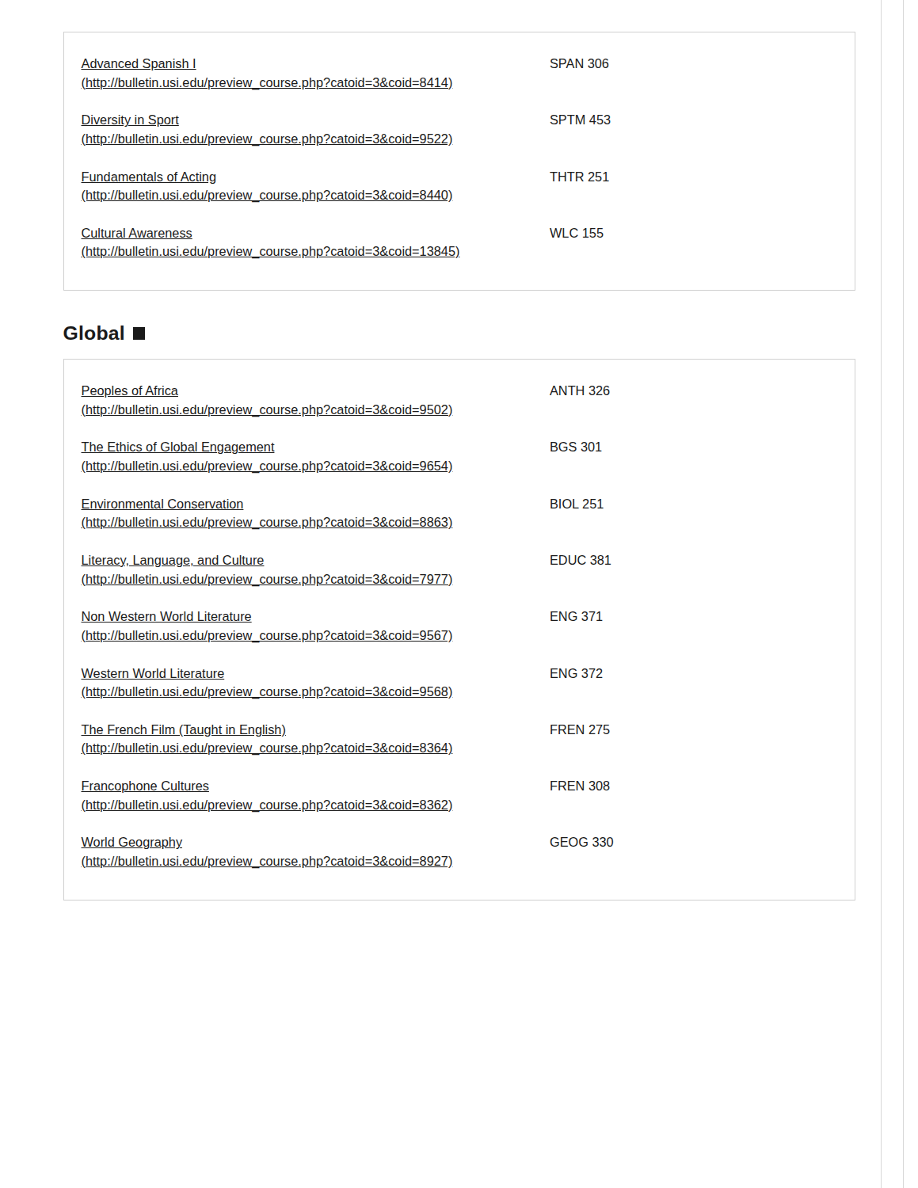| Advanced Spanish I (http://bulletin.usi.edu/preview_course.php?catoid=3&coid=8414) | SPAN 306 |
| Diversity in Sport (http://bulletin.usi.edu/preview_course.php?catoid=3&coid=9522) | SPTM 453 |
| Fundamentals of Acting (http://bulletin.usi.edu/preview_course.php?catoid=3&coid=8440) | THTR 251 |
| Cultural Awareness (http://bulletin.usi.edu/preview_course.php?catoid=3&coid=13845) | WLC 155 |
Global
| Peoples of Africa (http://bulletin.usi.edu/preview_course.php?catoid=3&coid=9502) | ANTH 326 |
| The Ethics of Global Engagement (http://bulletin.usi.edu/preview_course.php?catoid=3&coid=9654) | BGS 301 |
| Environmental Conservation (http://bulletin.usi.edu/preview_course.php?catoid=3&coid=8863) | BIOL 251 |
| Literacy, Language, and Culture (http://bulletin.usi.edu/preview_course.php?catoid=3&coid=7977) | EDUC 381 |
| Non Western World Literature (http://bulletin.usi.edu/preview_course.php?catoid=3&coid=9567) | ENG 371 |
| Western World Literature (http://bulletin.usi.edu/preview_course.php?catoid=3&coid=9568) | ENG 372 |
| The French Film (Taught in English) (http://bulletin.usi.edu/preview_course.php?catoid=3&coid=8364) | FREN 275 |
| Francophone Cultures (http://bulletin.usi.edu/preview_course.php?catoid=3&coid=8362) | FREN 308 |
| World Geography (http://bulletin.usi.edu/preview_course.php?catoid=3&coid=8927) | GEOG 330 |